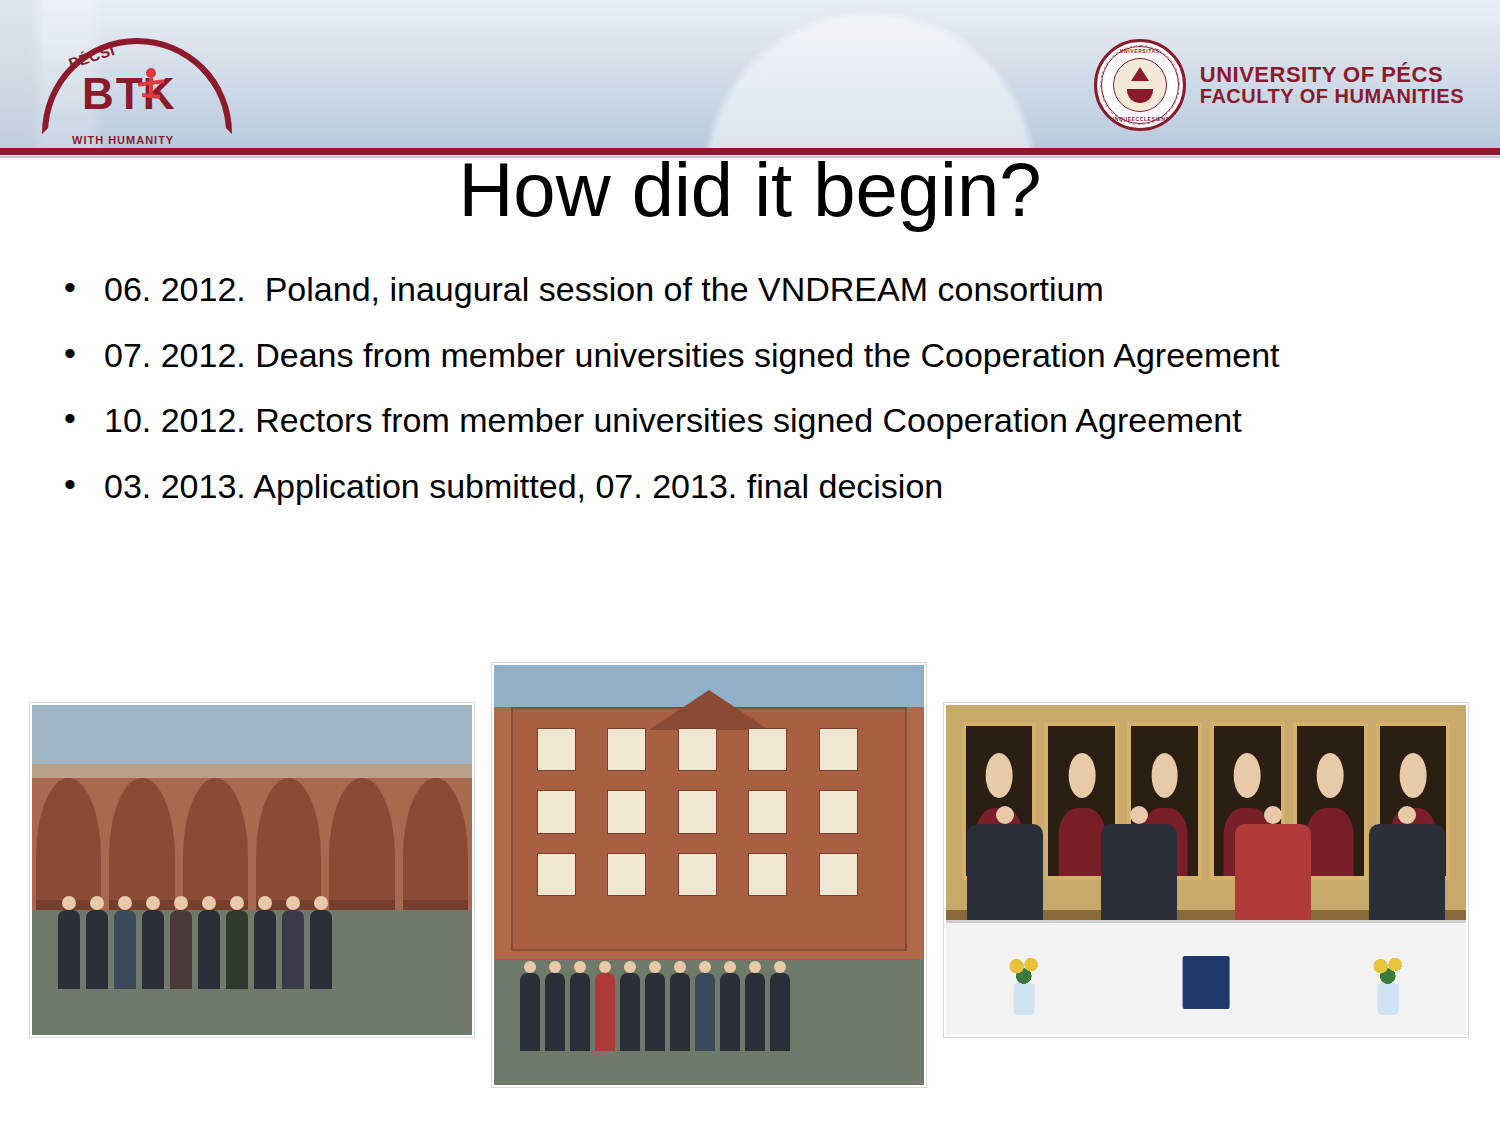PÉCSI
BTK
WITH HUMANITY
UNIVERSITAS
QUINQUEECCLESIENSIS
UNIVERSITY OF PÉCS
FACULTY OF HUMANITIES
How did it begin?
06. 2012. Poland, inaugural session of the VNDREAM consortium
07. 2012. Deans from member universities signed the Cooperation Agreement
10. 2012. Rectors from member universities signed Cooperation Agreement
03. 2013. Application submitted, 07. 2013. final decision